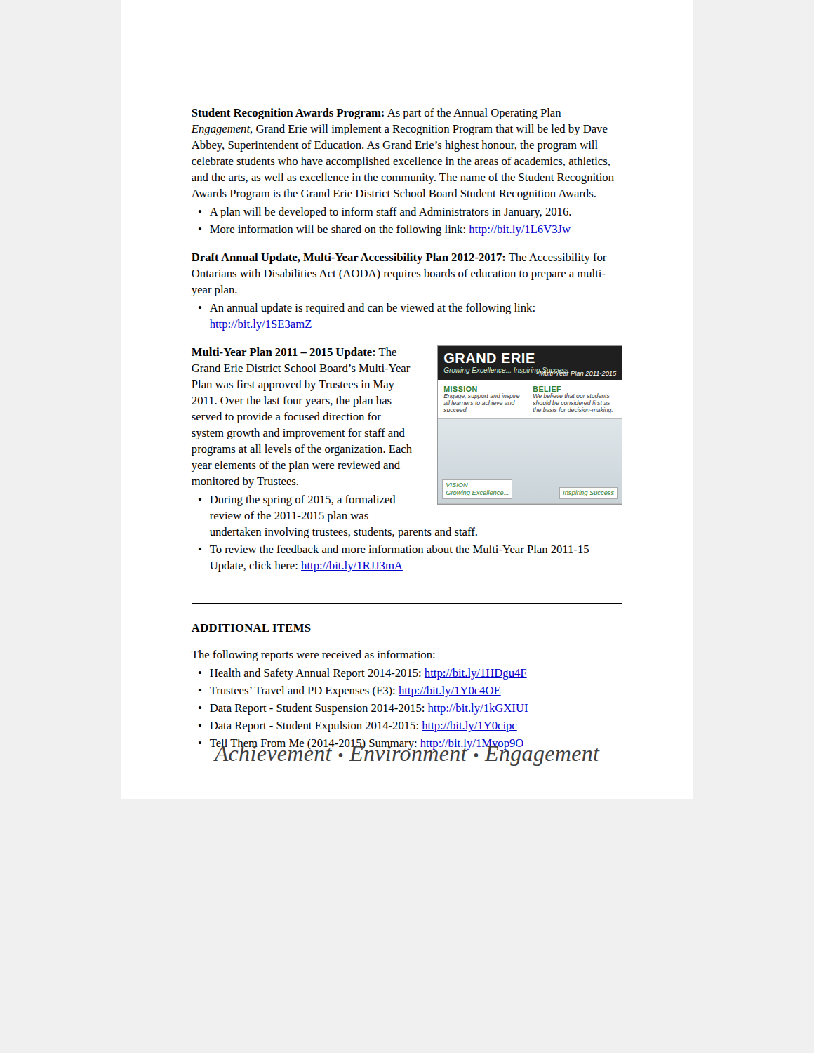Student Recognition Awards Program: As part of the Annual Operating Plan – Engagement, Grand Erie will implement a Recognition Program that will be led by Dave Abbey, Superintendent of Education. As Grand Erie’s highest honour, the program will celebrate students who have accomplished excellence in the areas of academics, athletics, and the arts, as well as excellence in the community. The name of the Student Recognition Awards Program is the Grand Erie District School Board Student Recognition Awards.
A plan will be developed to inform staff and Administrators in January, 2016.
More information will be shared on the following link: http://bit.ly/1L6V3Jw
Draft Annual Update, Multi-Year Accessibility Plan 2012-2017: The Accessibility for Ontarians with Disabilities Act (AODA) requires boards of education to prepare a multi-year plan.
An annual update is required and can be viewed at the following link: http://bit.ly/1SE3amZ
GRAND ERIE
Growing Excellence... Inspiring Success
Multi-Year Plan 2011-2015
MISSION
Engage, support and inspire all learners to achieve and succeed.
BELIEF
We believe that our students should be considered first as the basis for decision-making.
VISION
Growing Excellence...
Inspiring Success
Multi-Year Plan 2011 – 2015 Update: The Grand Erie District School Board’s Multi-Year Plan was first approved by Trustees in May 2011. Over the last four years, the plan has served to provide a focused direction for system growth and improvement for staff and programs at all levels of the organization. Each year elements of the plan were reviewed and monitored by Trustees.
During the spring of 2015, a formalized review of the 2011-2015 plan was undertaken involving trustees, students, parents and staff.
To review the feedback and more information about the Multi-Year Plan 2011-15 Update, click here: http://bit.ly/1RJJ3mA
ADDITIONAL ITEMS
The following reports were received as information:
Health and Safety Annual Report 2014-2015: http://bit.ly/1HDgu4F
Trustees’ Travel and PD Expenses (F3): http://bit.ly/1Y0c4OE
Data Report - Student Suspension 2014-2015: http://bit.ly/1kGXIUI
Data Report - Student Expulsion 2014-2015: http://bit.ly/1Y0cipc
Tell Them From Me (2014-2015) Summary: http://bit.ly/1Mvop9O
Achievement • Environment • Engagement